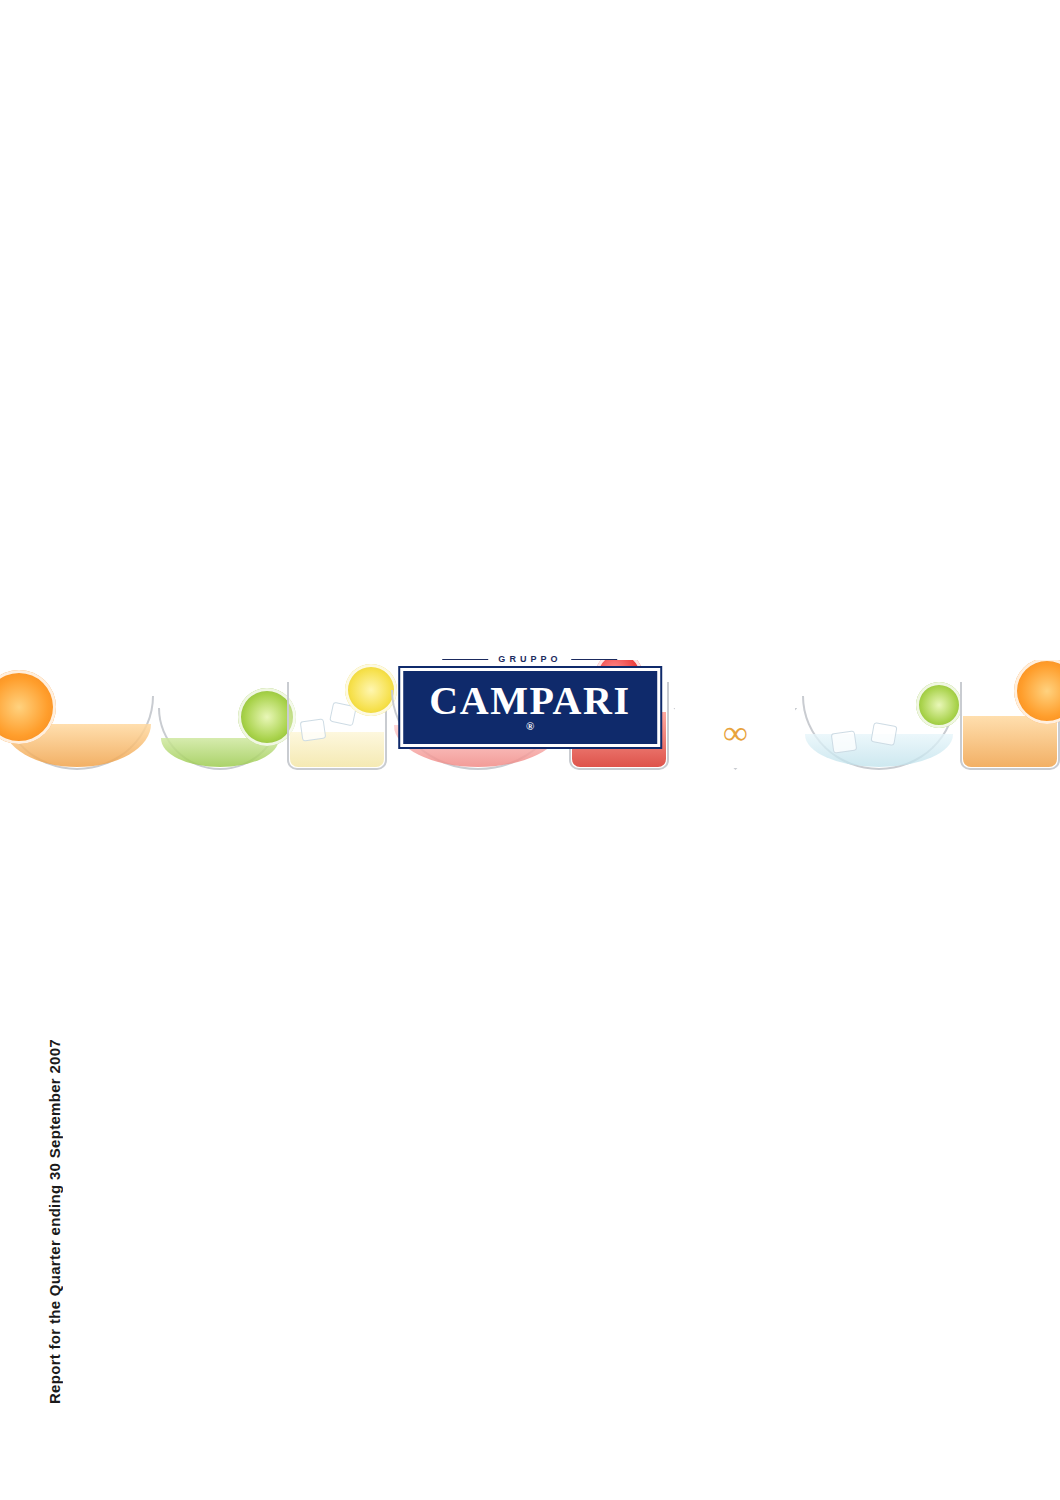∞
Gruppo
CAMPARI®
Report for the Quarter ending 30 September 2007